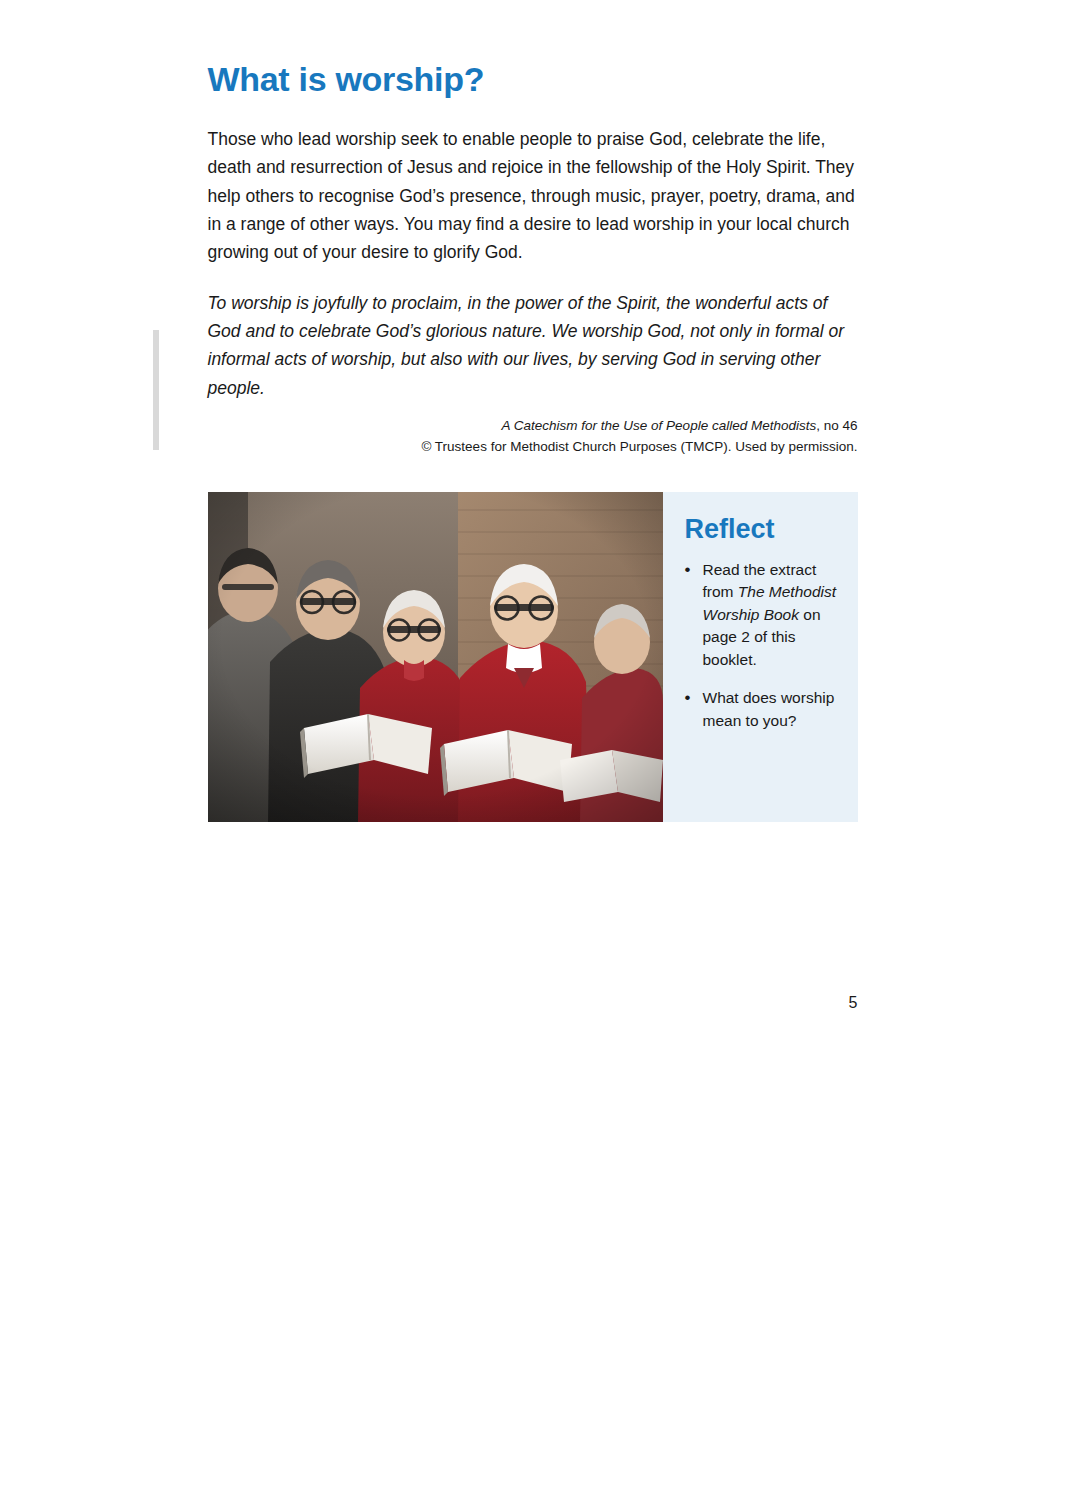What is worship?
Those who lead worship seek to enable people to praise God, celebrate the life, death and resurrection of Jesus and rejoice in the fellowship of the Holy Spirit. They help others to recognise God’s presence, through music, prayer, poetry, drama, and in a range of other ways. You may find a desire to lead worship in your local church growing out of your desire to glorify God.
To worship is joyfully to proclaim, in the power of the Spirit, the wonderful acts of God and to celebrate God’s glorious nature. We worship God, not only in formal or informal acts of worship, but also with our lives, by serving God in serving other people.
A Catechism for the Use of People called Methodists, no 46 © Trustees for Methodist Church Purposes (TMCP). Used by permission.
Reflect
Read the extract from The Methodist Worship Book on page 2 of this booklet.
What does worship mean to you?
5